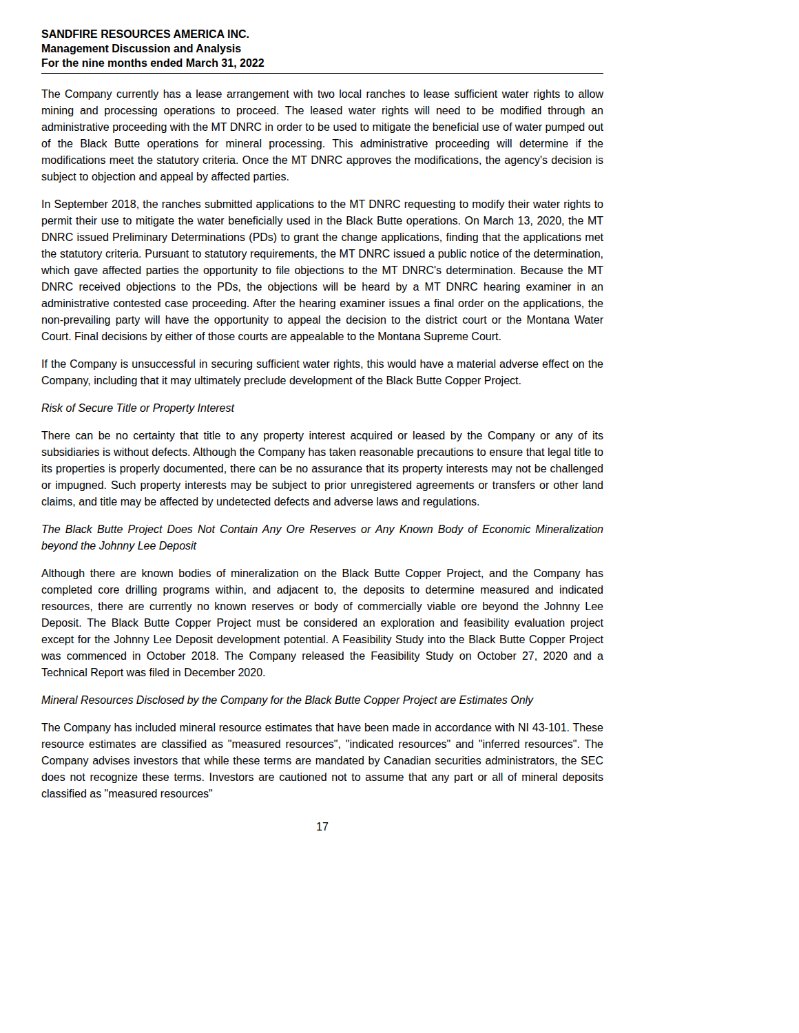SANDFIRE RESOURCES AMERICA INC.
Management Discussion and Analysis
For the nine months ended March 31, 2022
The Company currently has a lease arrangement with two local ranches to lease sufficient water rights to allow mining and processing operations to proceed. The leased water rights will need to be modified through an administrative proceeding with the MT DNRC in order to be used to mitigate the beneficial use of water pumped out of the Black Butte operations for mineral processing. This administrative proceeding will determine if the modifications meet the statutory criteria. Once the MT DNRC approves the modifications, the agency's decision is subject to objection and appeal by affected parties.
In September 2018, the ranches submitted applications to the MT DNRC requesting to modify their water rights to permit their use to mitigate the water beneficially used in the Black Butte operations. On March 13, 2020, the MT DNRC issued Preliminary Determinations (PDs) to grant the change applications, finding that the applications met the statutory criteria. Pursuant to statutory requirements, the MT DNRC issued a public notice of the determination, which gave affected parties the opportunity to file objections to the MT DNRC's determination. Because the MT DNRC received objections to the PDs, the objections will be heard by a MT DNRC hearing examiner in an administrative contested case proceeding. After the hearing examiner issues a final order on the applications, the non-prevailing party will have the opportunity to appeal the decision to the district court or the Montana Water Court. Final decisions by either of those courts are appealable to the Montana Supreme Court.
If the Company is unsuccessful in securing sufficient water rights, this would have a material adverse effect on the Company, including that it may ultimately preclude development of the Black Butte Copper Project.
Risk of Secure Title or Property Interest
There can be no certainty that title to any property interest acquired or leased by the Company or any of its subsidiaries is without defects. Although the Company has taken reasonable precautions to ensure that legal title to its properties is properly documented, there can be no assurance that its property interests may not be challenged or impugned. Such property interests may be subject to prior unregistered agreements or transfers or other land claims, and title may be affected by undetected defects and adverse laws and regulations.
The Black Butte Project Does Not Contain Any Ore Reserves or Any Known Body of Economic Mineralization beyond the Johnny Lee Deposit
Although there are known bodies of mineralization on the Black Butte Copper Project, and the Company has completed core drilling programs within, and adjacent to, the deposits to determine measured and indicated resources, there are currently no known reserves or body of commercially viable ore beyond the Johnny Lee Deposit. The Black Butte Copper Project must be considered an exploration and feasibility evaluation project except for the Johnny Lee Deposit development potential. A Feasibility Study into the Black Butte Copper Project was commenced in October 2018. The Company released the Feasibility Study on October 27, 2020 and a Technical Report was filed in December 2020.
Mineral Resources Disclosed by the Company for the Black Butte Copper Project are Estimates Only
The Company has included mineral resource estimates that have been made in accordance with NI 43-101. These resource estimates are classified as "measured resources", "indicated resources" and "inferred resources". The Company advises investors that while these terms are mandated by Canadian securities administrators, the SEC does not recognize these terms. Investors are cautioned not to assume that any part or all of mineral deposits classified as "measured resources"
17